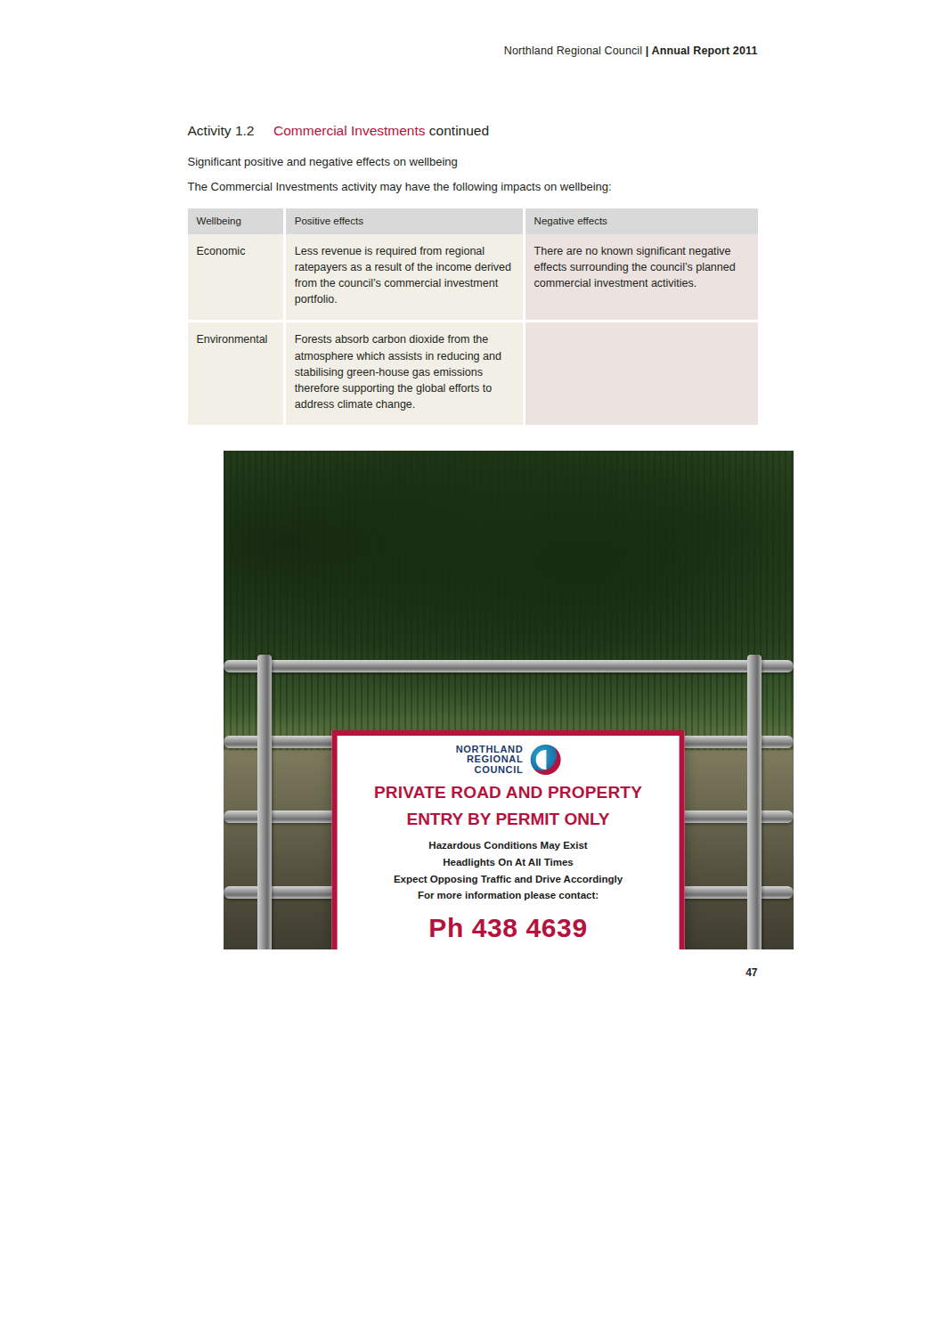Northland Regional Council | Annual Report 2011
Activity 1.2 Commercial Investments continued
Significant positive and negative effects on wellbeing
The Commercial Investments activity may have the following impacts on wellbeing:
| Wellbeing | Positive effects | Negative effects |
| --- | --- | --- |
| Economic | Less revenue is required from regional ratepayers as a result of the income derived from the council’s commercial investment portfolio. | There are no known significant negative effects surrounding the council’s planned commercial investment activities. |
| Environmental | Forests absorb carbon dioxide from the atmosphere which assists in reducing and stabilising green-house gas emissions therefore supporting the global efforts to address climate change. | |
northland
regional
council
PRIVATE ROAD AND PROPERTY
ENTRY BY PERMIT ONLY
Hazardous Conditions May Exist
Headlights On At All Times
Expect Opposing Traffic and Drive Accordingly
For more information please contact:
Ph 438 4639
47